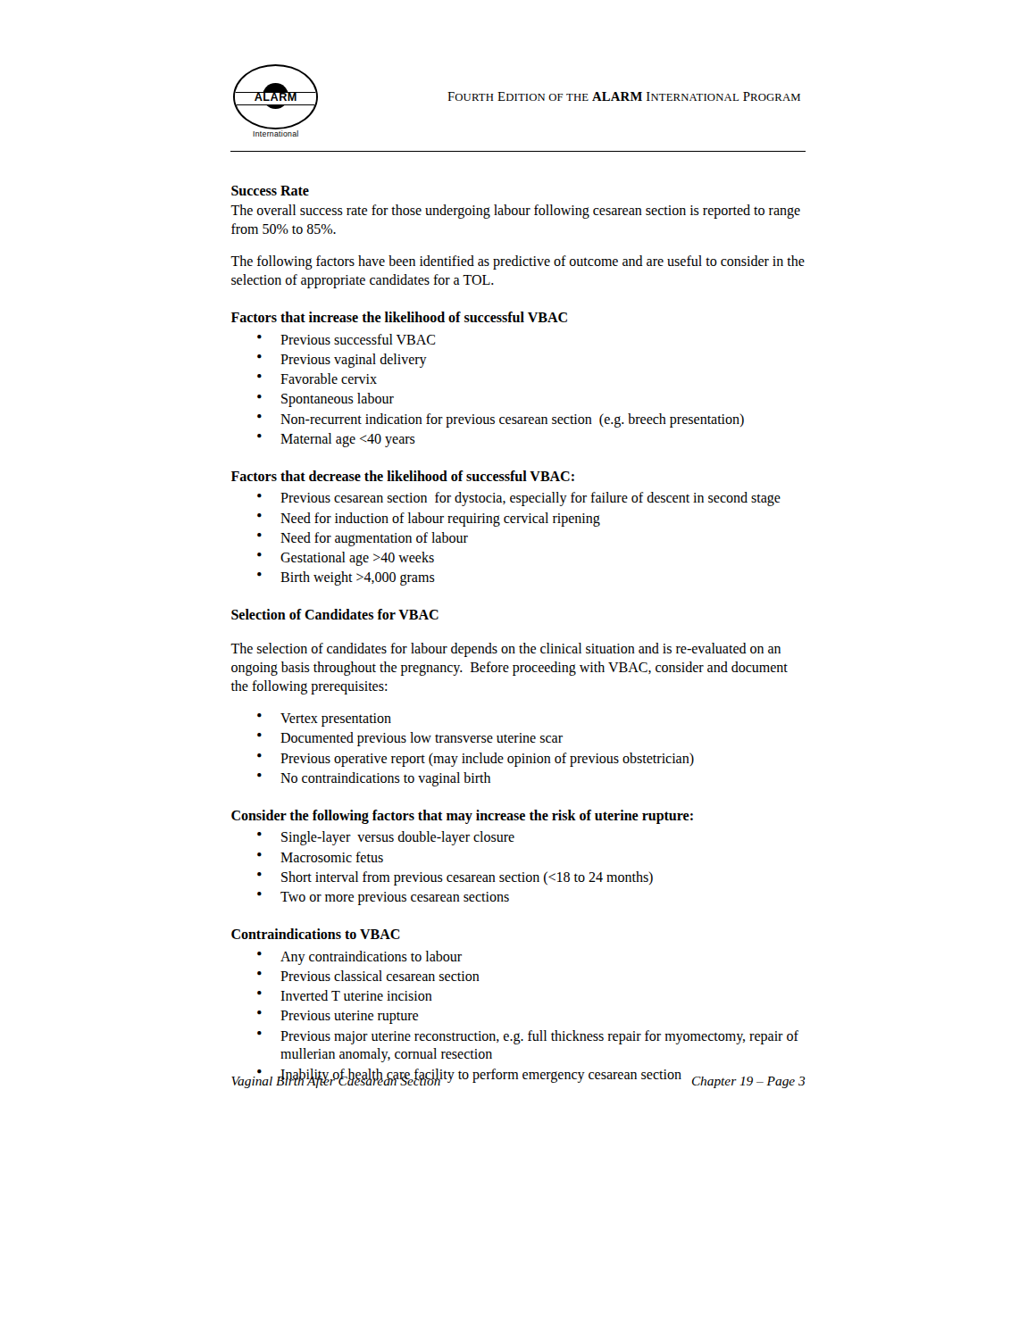ALARM
International
FOURTH EDITION OF THE ALARM INTERNATIONAL PROGRAM
Success Rate
The overall success rate for those undergoing labour following cesarean section is reported to range from 50% to 85%.
The following factors have been identified as predictive of outcome and are useful to consider in the selection of appropriate candidates for a TOL.
Factors that increase the likelihood of successful VBAC
Previous successful VBAC
Previous vaginal delivery
Favorable cervix
Spontaneous labour
Non-recurrent indication for previous cesarean section (e.g. breech presentation)
Maternal age <40 years
Factors that decrease the likelihood of successful VBAC:
Previous cesarean section for dystocia, especially for failure of descent in second stage
Need for induction of labour requiring cervical ripening
Need for augmentation of labour
Gestational age >40 weeks
Birth weight >4,000 grams
Selection of Candidates for VBAC
The selection of candidates for labour depends on the clinical situation and is re-evaluated on an ongoing basis throughout the pregnancy. Before proceeding with VBAC, consider and document the following prerequisites:
Vertex presentation
Documented previous low transverse uterine scar
Previous operative report (may include opinion of previous obstetrician)
No contraindications to vaginal birth
Consider the following factors that may increase the risk of uterine rupture:
Single-layer versus double-layer closure
Macrosomic fetus
Short interval from previous cesarean section (<18 to 24 months)
Two or more previous cesarean sections
Contraindications to VBAC
Any contraindications to labour
Previous classical cesarean section
Inverted T uterine incision
Previous uterine rupture
Previous major uterine reconstruction, e.g. full thickness repair for myomectomy, repair of mullerian anomaly, cornual resection
Inability of health care facility to perform emergency cesarean section
Vaginal Birth After Caesarean Section
Chapter 19 – Page 3